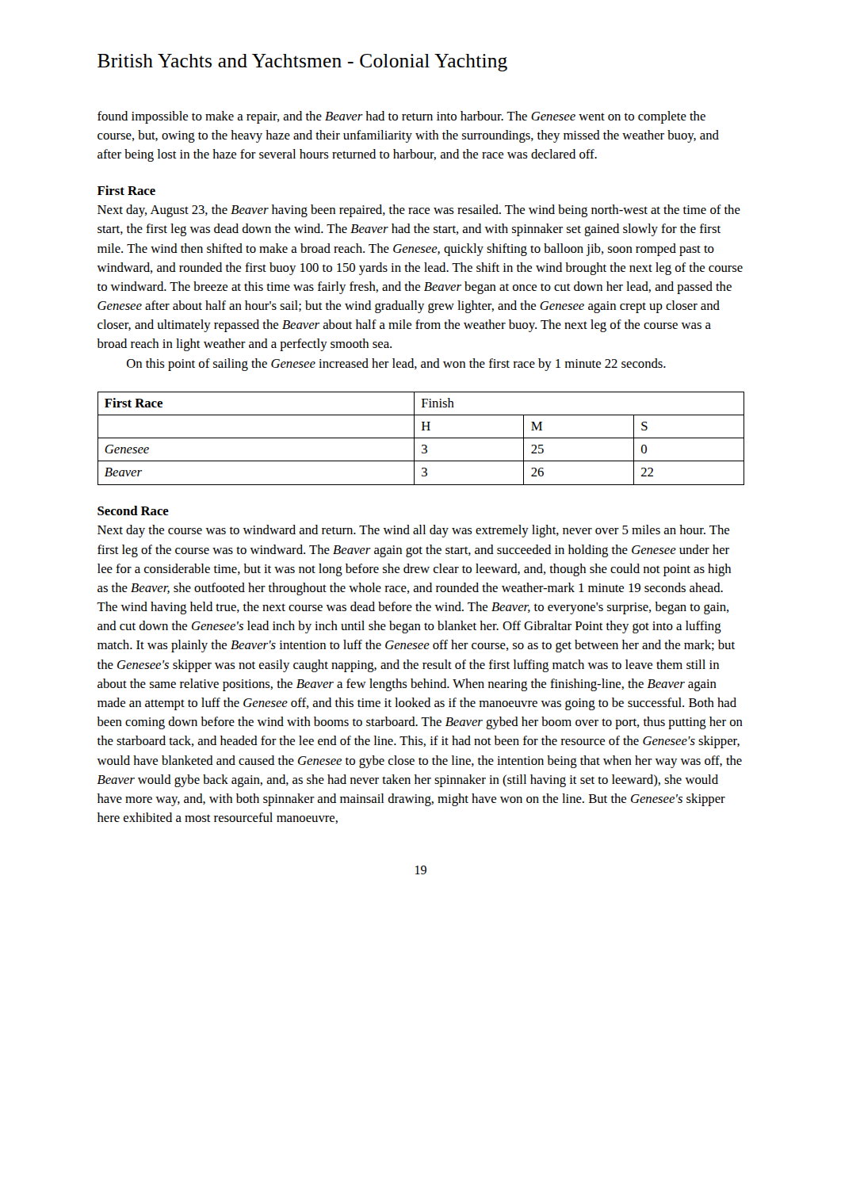British Yachts and Yachtsmen - Colonial Yachting
found impossible to make a repair, and the Beaver had to return into harbour. The Genesee went on to complete the course, but, owing to the heavy haze and their unfamiliarity with the surroundings, they missed the weather buoy, and after being lost in the haze for several hours returned to harbour, and the race was declared off.
First Race
Next day, August 23, the Beaver having been repaired, the race was resailed. The wind being north-west at the time of the start, the first leg was dead down the wind. The Beaver had the start, and with spinnaker set gained slowly for the first mile. The wind then shifted to make a broad reach. The Genesee, quickly shifting to balloon jib, soon romped past to windward, and rounded the first buoy 100 to 150 yards in the lead. The shift in the wind brought the next leg of the course to windward. The breeze at this time was fairly fresh, and the Beaver began at once to cut down her lead, and passed the Genesee after about half an hour's sail; but the wind gradually grew lighter, and the Genesee again crept up closer and closer, and ultimately repassed the Beaver about half a mile from the weather buoy. The next leg of the course was a broad reach in light weather and a perfectly smooth sea.
On this point of sailing the Genesee increased her lead, and won the first race by 1 minute 22 seconds.
| First Race | Finish |
| | H | M | S |
| Genesee | 3 | 25 | 0 |
| Beaver | 3 | 26 | 22 |
Second Race
Next day the course was to windward and return. The wind all day was extremely light, never over 5 miles an hour. The first leg of the course was to windward. The Beaver again got the start, and succeeded in holding the Genesee under her lee for a considerable time, but it was not long before she drew clear to leeward, and, though she could not point as high as the Beaver, she outfooted her throughout the whole race, and rounded the weather-mark 1 minute 19 seconds ahead. The wind having held true, the next course was dead before the wind. The Beaver, to everyone's surprise, began to gain, and cut down the Genesee's lead inch by inch until she began to blanket her. Off Gibraltar Point they got into a luffing match. It was plainly the Beaver's intention to luff the Genesee off her course, so as to get between her and the mark; but the Genesee's skipper was not easily caught napping, and the result of the first luffing match was to leave them still in about the same relative positions, the Beaver a few lengths behind. When nearing the finishing-line, the Beaver again made an attempt to luff the Genesee off, and this time it looked as if the manoeuvre was going to be successful. Both had been coming down before the wind with booms to starboard. The Beaver gybed her boom over to port, thus putting her on the starboard tack, and headed for the lee end of the line. This, if it had not been for the resource of the Genesee's skipper, would have blanketed and caused the Genesee to gybe close to the line, the intention being that when her way was off, the Beaver would gybe back again, and, as she had never taken her spinnaker in (still having it set to leeward), she would have more way, and, with both spinnaker and mainsail drawing, might have won on the line. But the Genesee's skipper here exhibited a most resourceful manoeuvre,
19